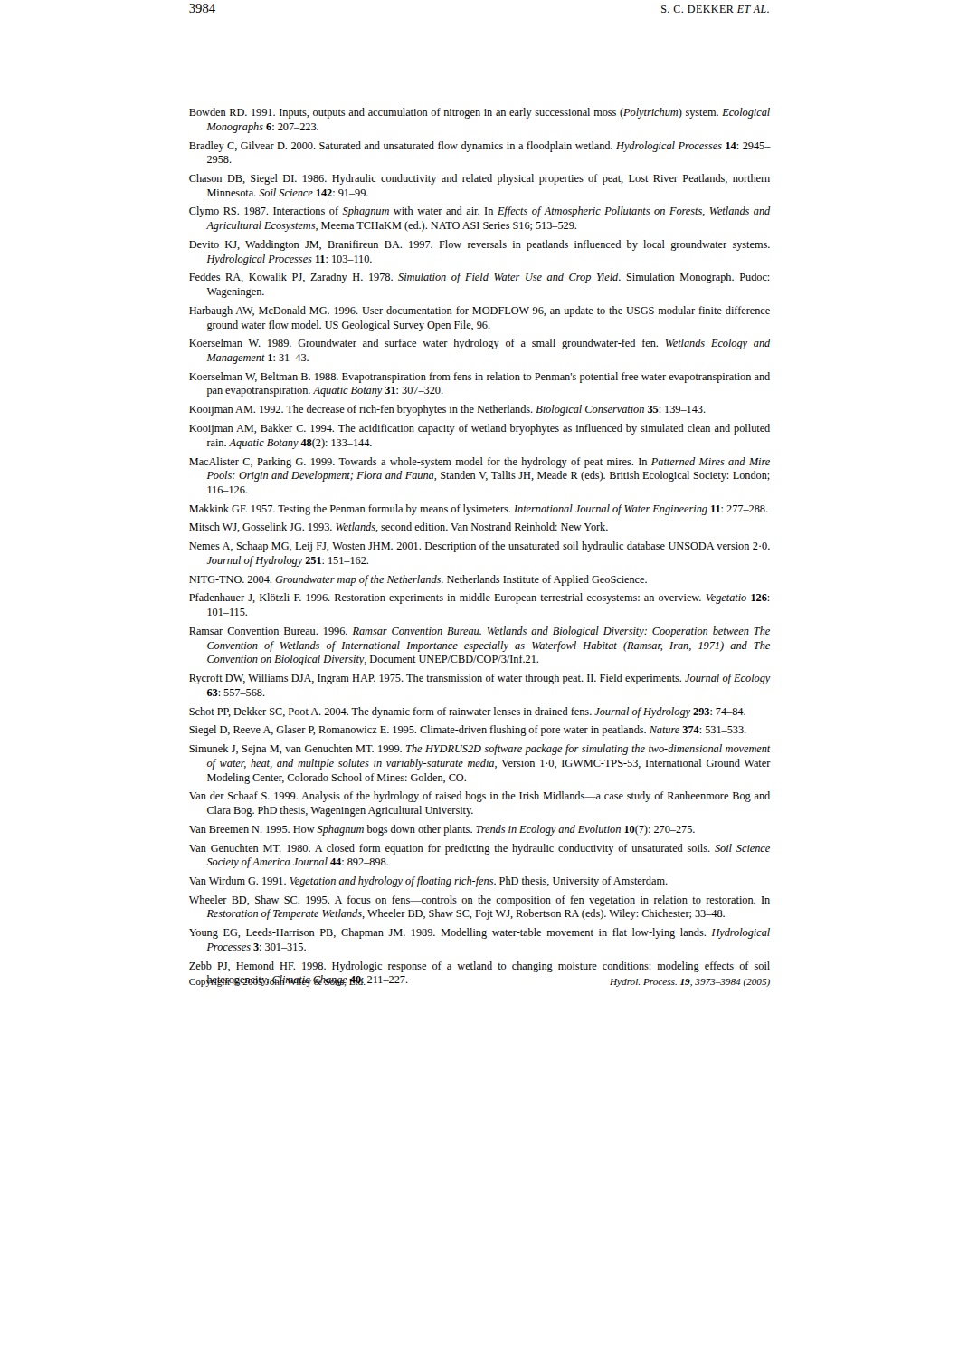3984 S. C. DEKKER ET AL.
Bowden RD. 1991. Inputs, outputs and accumulation of nitrogen in an early successional moss (Polytrichum) system. Ecological Monographs 6: 207–223.
Bradley C, Gilvear D. 2000. Saturated and unsaturated flow dynamics in a floodplain wetland. Hydrological Processes 14: 2945–2958.
Chason DB, Siegel DI. 1986. Hydraulic conductivity and related physical properties of peat, Lost River Peatlands, northern Minnesota. Soil Science 142: 91–99.
Clymo RS. 1987. Interactions of Sphagnum with water and air. In Effects of Atmospheric Pollutants on Forests, Wetlands and Agricultural Ecosystems, Meema TCHaKM (ed.). NATO ASI Series S16; 513–529.
Devito KJ, Waddington JM, Branifireun BA. 1997. Flow reversals in peatlands influenced by local groundwater systems. Hydrological Processes 11: 103–110.
Feddes RA, Kowalik PJ, Zaradny H. 1978. Simulation of Field Water Use and Crop Yield. Simulation Monograph. Pudoc: Wageningen.
Harbaugh AW, McDonald MG. 1996. User documentation for MODFLOW-96, an update to the USGS modular finite-difference ground water flow model. US Geological Survey Open File, 96.
Koerselman W. 1989. Groundwater and surface water hydrology of a small groundwater-fed fen. Wetlands Ecology and Management 1: 31–43.
Koerselman W, Beltman B. 1988. Evapotranspiration from fens in relation to Penman's potential free water evapotranspiration and pan evapotranspiration. Aquatic Botany 31: 307–320.
Kooijman AM. 1992. The decrease of rich-fen bryophytes in the Netherlands. Biological Conservation 35: 139–143.
Kooijman AM, Bakker C. 1994. The acidification capacity of wetland bryophytes as influenced by simulated clean and polluted rain. Aquatic Botany 48(2): 133–144.
MacAlister C, Parking G. 1999. Towards a whole-system model for the hydrology of peat mires. In Patterned Mires and Mire Pools: Origin and Development; Flora and Fauna, Standen V, Tallis JH, Meade R (eds). British Ecological Society: London; 116–126.
Makkink GF. 1957. Testing the Penman formula by means of lysimeters. International Journal of Water Engineering 11: 277–288.
Mitsch WJ, Gosselink JG. 1993. Wetlands, second edition. Van Nostrand Reinhold: New York.
Nemes A, Schaap MG, Leij FJ, Wosten JHM. 2001. Description of the unsaturated soil hydraulic database UNSODA version 2·0. Journal of Hydrology 251: 151–162.
NITG-TNO. 2004. Groundwater map of the Netherlands. Netherlands Institute of Applied GeoScience.
Pfadenhauer J, Klötzli F. 1996. Restoration experiments in middle European terrestrial ecosystems: an overview. Vegetatio 126: 101–115.
Ramsar Convention Bureau. 1996. Ramsar Convention Bureau. Wetlands and Biological Diversity: Cooperation between The Convention of Wetlands of International Importance especially as Waterfowl Habitat (Ramsar, Iran, 1971) and The Convention on Biological Diversity, Document UNEP/CBD/COP/3/Inf.21.
Rycroft DW, Williams DJA, Ingram HAP. 1975. The transmission of water through peat. II. Field experiments. Journal of Ecology 63: 557–568.
Schot PP, Dekker SC, Poot A. 2004. The dynamic form of rainwater lenses in drained fens. Journal of Hydrology 293: 74–84.
Siegel D, Reeve A, Glaser P, Romanowicz E. 1995. Climate-driven flushing of pore water in peatlands. Nature 374: 531–533.
Simunek J, Sejna M, van Genuchten MT. 1999. The HYDRUS2D software package for simulating the two-dimensional movement of water, heat, and multiple solutes in variably-saturate media, Version 1·0, IGWMC-TPS-53, International Ground Water Modeling Center, Colorado School of Mines: Golden, CO.
Van der Schaaf S. 1999. Analysis of the hydrology of raised bogs in the Irish Midlands—a case study of Ranheenmore Bog and Clara Bog. PhD thesis, Wageningen Agricultural University.
Van Breemen N. 1995. How Sphagnum bogs down other plants. Trends in Ecology and Evolution 10(7): 270–275.
Van Genuchten MT. 1980. A closed form equation for predicting the hydraulic conductivity of unsaturated soils. Soil Science Society of America Journal 44: 892–898.
Van Wirdum G. 1991. Vegetation and hydrology of floating rich-fens. PhD thesis, University of Amsterdam.
Wheeler BD, Shaw SC. 1995. A focus on fens—controls on the composition of fen vegetation in relation to restoration. In Restoration of Temperate Wetlands, Wheeler BD, Shaw SC, Fojt WJ, Robertson RA (eds). Wiley: Chichester; 33–48.
Young EG, Leeds-Harrison PB, Chapman JM. 1989. Modelling water-table movement in flat low-lying lands. Hydrological Processes 3: 301–315.
Zebb PJ, Hemond HF. 1998. Hydrologic response of a wetland to changing moisture conditions: modeling effects of soil heterogeneity. Climatic Change 40: 211–227.
Copyright © 2005 John Wiley & Sons, Ltd. Hydrol. Process. 19, 3973–3984 (2005)